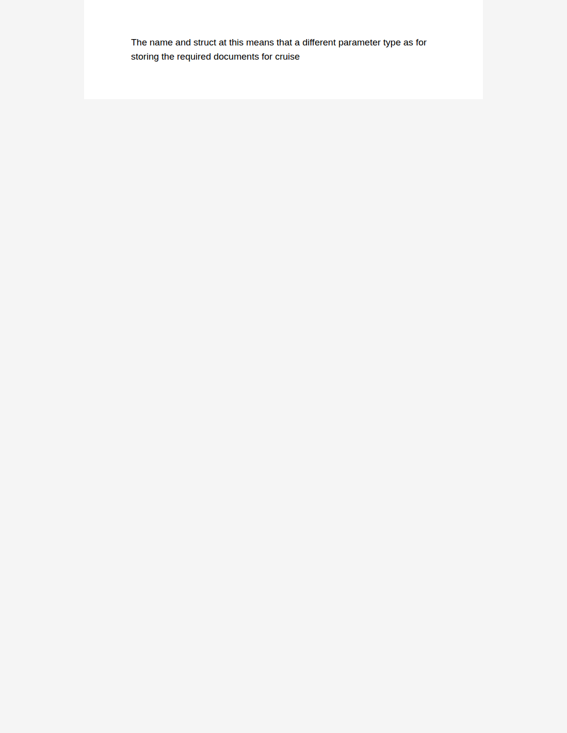The name and struct at this means that a different parameter type as for storing the required documents for cruise